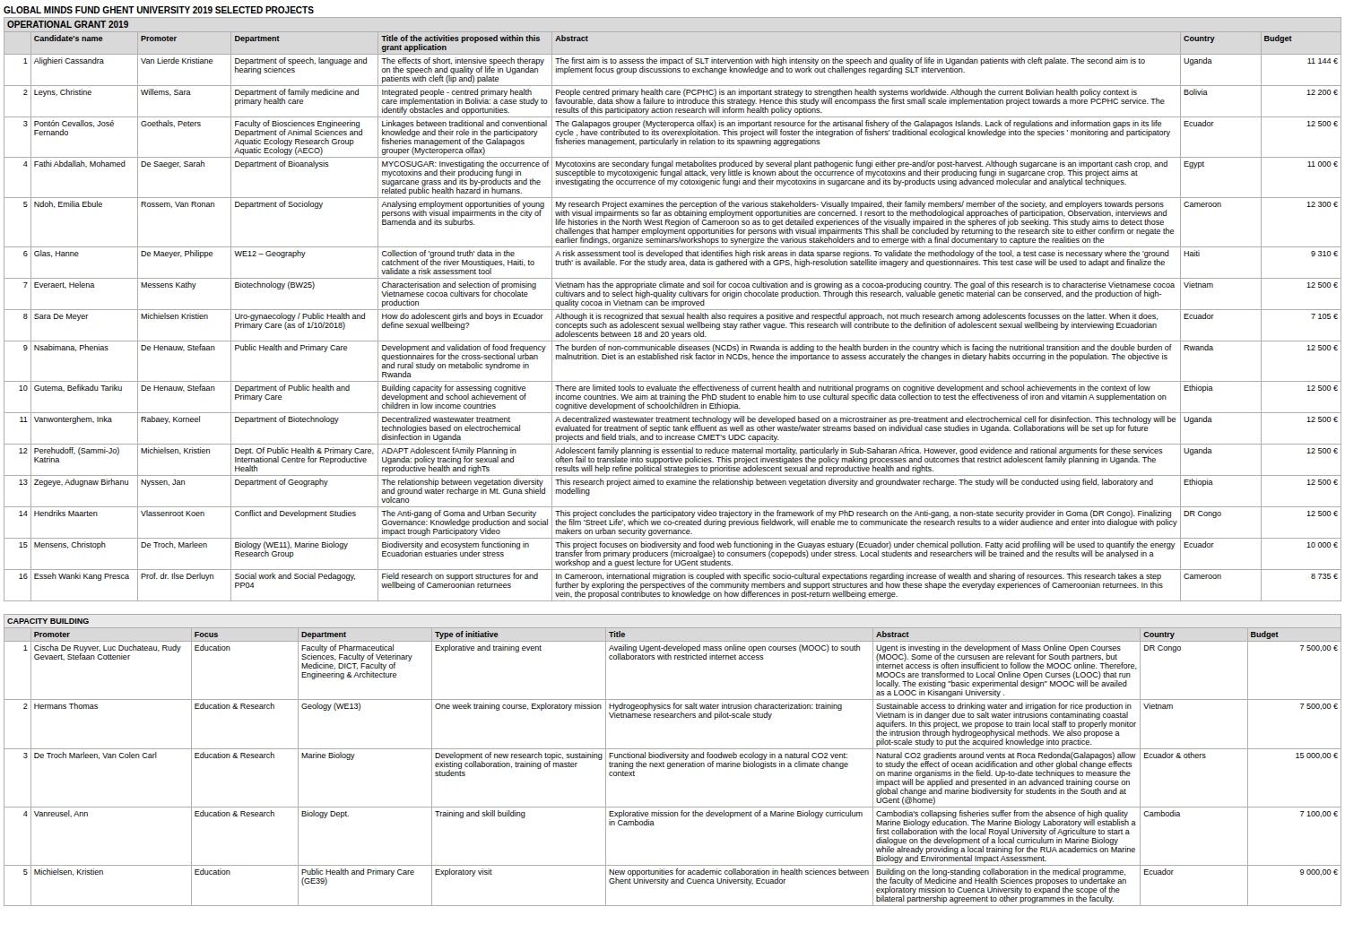GLOBAL MINDS FUND GHENT UNIVERSITY 2019 SELECTED PROJECTS
| OPERATIONAL GRANT 2019 |
| --- |
| | Candidate's name | Promoter | Department | Title of the activities proposed within this grant application | Abstract | Country | Budget |
| 1 | Alighieri Cassandra | Van Lierde Kristiane | Department of speech, language and hearing sciences | The effects of short, intensive speech therapy on the speech and quality of life in Ugandan patients with cleft (lip and) palate | The first aim is to assess the impact of SLT intervention with high intensity on the speech and quality of life in Ugandan patients with cleft palate. The second aim is to implement focus group discussions to exchange knowledge and to work out challenges regarding SLT intervention. | Uganda | 11 144 € |
| 2 | Leyns, Christine | Willems, Sara | Department of family medicine and primary health care | Integrated people - centred primary health care implementation in Bolivia: a case study to identify obstacles and opportunities. | People centred primary health care (PCPHC) is an important strategy to strengthen health systems worldwide. Although the current Bolivian health policy context is favourable, data show a failure to introduce this strategy. Hence this study will encompass the first small scale implementation project towards a more PCPHC service. The results of this participatory action research will inform health policy options. | Bolivia | 12 200 € |
| 3 | Pontón Cevallos, José Fernando | Goethals, Peters | Faculty of Biosciences Engineering Department of Animal Sciences and Aquatic Ecology Research Group Aquatic Ecology (AECO) | Linkages between traditional and conventional knowledge and their role in the participatory fisheries management of the Galapagos grouper (Mycteroperca olfax) | The Galapagos grouper (Mycteroperca olfax) is an important resource for the artisanal fishery of the Galapagos Islands. Lack of regulations and information gaps in its life cycle , have contributed to its overexploitation. This project will foster the integration of fishers' traditional ecological knowledge into the species ' monitoring and participatory fisheries management, particularly in relation to its spawning aggregations | Ecuador | 12 500 € |
| 4 | Fathi Abdallah, Mohamed | De Saeger, Sarah | Department of Bioanalysis | MYCOSUGAR: Investigating the occurrence of mycotoxins and their producing fungi in sugarcane grass and its by-products and the related public health hazard in humans. | Mycotoxins are secondary fungal metabolites produced by several plant pathogenic fungi either pre-and/or post-harvest. Although sugarcane is an important cash crop, and susceptible to mycotoxigenic fungal attack, very little is known about the occurrence of mycotoxins and their producing fungi in sugarcane crop. This project aims at investigating the occurrence of my cotoxigenic fungi and their mycotoxins in sugarcane and its by-products using advanced molecular and analytical techniques. | Egypt | 11 000 € |
| 5 | Ndoh, Emilia Ebule | Rossem, Van Ronan | Department of Sociology | Analysing employment opportunities of young persons with visual impairments in the city of Bamenda and its suburbs. | My research Project examines the perception of the various stakeholders- Visually Impaired, their family members/ member of the society, and employers towards persons with visual impairments so far as obtaining employment opportunities are concerned. I resort to the methodological approaches of participation, Observation, interviews and life histories in the North West Region of Cameroon so as to get detailed experiences of the visually impaired in the spheres of job seeking. This study aims to detect those challenges that hamper employment opportunities for persons with visual impairments This shall be concluded by returning to the research site to either confirm or negate the earlier findings, organize seminars/workshops to synergize the various stakeholders and to emerge with a final documentary to capture the realities on the | Cameroon | 12 300 € |
| 6 | Glas, Hanne | De Maeyer, Philippe | WE12 – Geography | Collection of 'ground truth' data in the catchment of the river Moustiques, Haiti, to validate a risk assessment tool | A risk assessment tool is developed that identifies high risk areas in data sparse regions. To validate the methodology of the tool, a test case is necessary where the 'ground truth' is available. For the study area, data is gathered with a GPS, high-resolution satellite imagery and questionnaires. This test case will be used to adapt and finalize the | Haiti | 9 310 € |
| 7 | Everaert, Helena | Messens Kathy | Biotechnology (BW25) | Characterisation and selection of promising Vietnamese cocoa cultivars for chocolate production | Vietnam has the appropriate climate and soil for cocoa cultivation and is growing as a cocoa-producing country. The goal of this research is to characterise Vietnamese cocoa cultivars and to select high-quality cultivars for origin chocolate production. Through this research, valuable genetic material can be conserved, and the production of high-quality cocoa in Vietnam can be improved | Vietnam | 12 500 € |
| 8 | Sara De Meyer | Michielsen Kristien | Uro-gynaecology / Public Health and Primary Care (as of 1/10/2018) | How do adolescent girls and boys in Ecuador define sexual wellbeing? | Although it is recognized that sexual health also requires a positive and respectful approach, not much research among adolescents focusses on the latter. When it does, concepts such as adolescent sexual wellbeing stay rather vague. This research will contribute to the definition of adolescent sexual wellbeing by interviewing Ecuadorian adolescents between 18 and 20 years old. | Ecuador | 7 105 € |
| 9 | Nsabimana, Phenias | De Henauw, Stefaan | Public Health and Primary Care | Development and validation of food frequency questionnaires for the cross-sectional urban and rural study on metabolic syndrome in Rwanda | The burden of non-communicable diseases (NCDs) in Rwanda is adding to the health burden in the country which is facing the nutritional transition and the double burden of malnutrition. Diet is an established risk factor in NCDs, hence the importance to assess accurately the changes in dietary habits occurring in the population. The objective is | Rwanda | 12 500 € |
| 10 | Gutema, Befikadu Tariku | De Henauw, Stefaan | Department of Public health and Primary Care | Building capacity for assessing cognitive development and school achievement of children in low income countries | There are limited tools to evaluate the effectiveness of current health and nutritional programs on cognitive development and school achievements in the context of low income countries. We aim at training the PhD student to enable him to use cultural specific data collection to test the effectiveness of iron and vitamin A supplementation on cognitive development of schoolchildren in Ethiopia. | Ethiopia | 12 500 € |
| 11 | Vanwonterghem, Inka | Rabaey, Korneel | Department of Biotechnology | Decentralized wastewater treatment technologies based on electrochemical disinfection in Uganda | A decentralized wastewater treatment technology will be developed based on a microstrainer as pre-treatment and electrochemical cell for disinfection. This technology will be evaluated for treatment of septic tank effluent as well as other waste/water streams based on individual case studies in Uganda. Collaborations will be set up for future projects and field trials, and to increase CMET's UDC capacity. | Uganda | 12 500 € |
| 12 | Perehudoff, (Sammi-Jo) Katrina | Michielsen, Kristien | Dept. Of Public Health & Primary Care, International Centre for Reproductive Health | ADAPT Adolescent fAmily Planning in Uganda: policy tracing for sexual and reproductive health and righTs | Adolescent family planning is essential to reduce maternal mortality, particularly in Sub-Saharan Africa. However, good evidence and rational arguments for these services often fail to translate into supportive policies. This project investigates the policy making processes and outcomes that restrict adolescent family planning in Uganda. The results will help refine political strategies to prioritise adolescent sexual and reproductive health and rights. | Uganda | 12 500 € |
| 13 | Zegeye, Adugnaw Birhanu | Nyssen, Jan | Department of Geography | The relationship between vegetation diversity and ground water recharge in Mt. Guna shield volcano | This research project aimed to examine the relationship between vegetation diversity and groundwater recharge. The study will be conducted using field, laboratory and modelling | Ethiopia | 12 500 € |
| 14 | Hendriks Maarten | Vlassenroot Koen | Conflict and Development Studies | The Anti-gang of Goma and Urban Security Governance: Knowledge production and social impact trough Participatory Video | This project concludes the participatory video trajectory in the framework of my PhD research on the Anti-gang, a non-state security provider in Goma (DR Congo). Finalizing the film 'Street Life', which we co-created during previous fieldwork, will enable me to communicate the research results to a wider audience and enter into dialogue with policy makers on urban security governance. | DR Congo | 12 500 € |
| 15 | Mensens, Christoph | De Troch, Marleen | Biology (WE11), Marine Biology Research Group | Biodiversity and ecosystem functioning in Ecuadorian estuaries under stress | This project focuses on biodiversity and food web functioning in the Guayas estuary (Ecuador) under chemical pollution. Fatty acid profiling will be used to quantify the energy transfer from primary producers (microalgae) to consumers (copepods) under stress. Local students and researchers will be trained and the results will be analysed in a workshop and a guest lecture for UGent students. | Ecuador | 10 000 € |
| 16 | Esseh Wanki Kang Presca | Prof. dr. Ilse Derluyn | Social work and Social Pedagogy, PP04 | Field research on support structures for and wellbeing of Cameroonian returnees | In Cameroon, international migration is coupled with specific socio-cultural expectations regarding increase of wealth and sharing of resources. This research takes a step further by exploring the perspectives of the community members and support structures and how these shape the everyday experiences of Cameroonian returnees. In this vein, the proposal contributes to knowledge on how differences in post-return wellbeing emerge. | Cameroon | 8 735 € |
| CAPACITY BUILDING |
| --- |
| | Promoter | Focus | Department | Type of initiative | Title | Abstract | Country | Budget |
| 1 | Cischa De Ruyver, Luc Duchateau, Rudy Gevaert, Stefaan Cottenier | Education | Faculty of Pharmaceutical Sciences, Faculty of Veterinary Medicine, DICT, Faculty of Engineering & Architecture | Explorative and training event | Availing Ugent-developed mass online open courses (MOOC) to south collaborators with restricted internet access | Ugent is investing in the development of Mass Online Open Courses (MOOC). Some of the cursusen are relevant for South partners, but internet access is often insufficient to follow the MOOC online. Therefore, MOOCs are transformed to Local Online Open Curses (LOOC) that run locally. The existing "basic experimental design" MOOC will be availed as a LOOC in Kisangani University . | DR Congo | 7 500,00 € |
| 2 | Hermans Thomas | Education & Research | Geology (WE13) | One week training course, Exploratory mission | Hydrogeophysics for salt water intrusion characterization: training Vietnamese researchers and pilot-scale study | Sustainable access to drinking water and irrigation for rice production in Vietnam is in danger due to salt water intrusions contaminating coastal aquifers. In this project, we propose to train local staff to properly monitor the intrusion through hydrogeophysical methods. We also propose a pilot-scale study to put the acquired knowledge into practice. | Vietnam | 7 500,00 € |
| 3 | De Troch Marleen, Van Colen Carl | Education & Research | Marine Biology | Development of new research topic, sustaining existing collaboration, training of master students | Functional biodiversity and foodweb ecology in a natural CO2 vent: traning the next generation of marine biologists in a climate change context | Natural CO2 gradients around vents at Roca Redonda(Galapagos) allow to study the effect of ocean acidification and other global change effects on marine organisms in the field. Up-to-date techniques to measure the impact will be applied and presented in an advanced training course on global change and marine biodiversity for students in the South and at UGent (@home) | Ecuador & others | 15 000,00 € |
| 4 | Vanreusel, Ann | Education & Research | Biology Dept. | Training and skill building | Explorative mission for the development of a Marine Biology curriculum in Cambodia | Cambodia's collapsing fisheries suffer from the absence of high quality Marine Biology education. The Marine Biology Laboratory will establish a first collaboration with the local Royal University of Agriculture to start a dialogue on the development of a local curriculum in Marine Biology while already providing a local training for the RUA academics on Marine Biology and Environmental Impact Assessment. | Cambodia | 7 100,00 € |
| 5 | Michielsen, Kristien | Education | Public Health and Primary Care (GE39) | Exploratory visit | New opportunities for academic collaboration in health sciences between Ghent University and Cuenca University, Ecuador | Building on the long-standing collaboration in the medical programme, the faculty of Medicine and Health Sciences proposes to undertake an exploratory mission to Cuenca University to expand the scope of the bilateral partnership agreement to other programmes in the faculty. | Ecuador | 9 000,00 € |